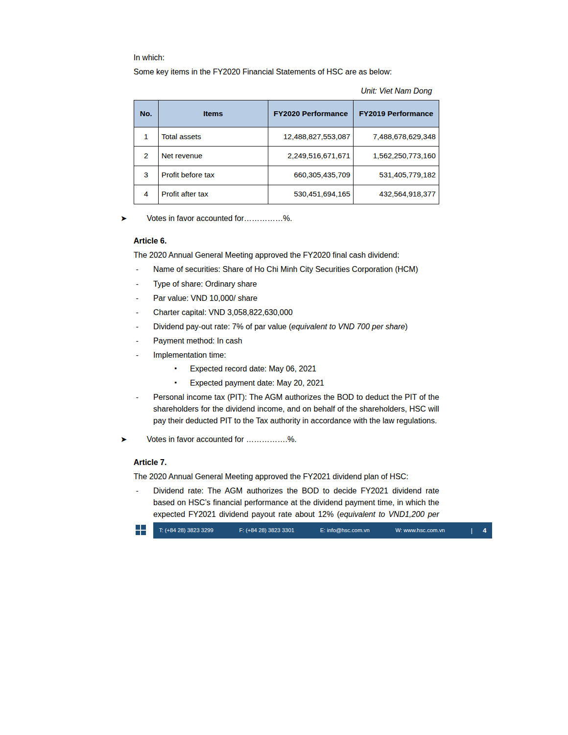In which:
Some key items in the FY2020 Financial Statements of HSC are as below:
Unit: Viet Nam Dong
| No. | Items | FY2020 Performance | FY2019 Performance |
| --- | --- | --- | --- |
| 1 | Total assets | 12,488,827,553,087 | 7,488,678,629,348 |
| 2 | Net revenue | 2,249,516,671,671 | 1,562,250,773,160 |
| 3 | Profit before tax | 660,305,435,709 | 531,405,779,182 |
| 4 | Profit after tax | 530,451,694,165 | 432,564,918,377 |
➤Votes in favor accounted for……………%.
Article 6.
The 2020 Annual General Meeting approved the FY2020 final cash dividend:
Name of securities: Share of Ho Chi Minh City Securities Corporation (HCM)
Type of share: Ordinary share
Par value: VND 10,000/ share
Charter capital: VND 3,058,822,630,000
Dividend pay-out rate: 7% of par value (equivalent to VND 700 per share)
Payment method: In cash
Implementation time:
Expected record date: May 06, 2021
Expected payment date: May 20, 2021
Personal income tax (PIT): The AGM authorizes the BOD to deduct the PIT of the shareholders for the dividend income, and on behalf of the shareholders, HSC will pay their deducted PIT to the Tax authority in accordance with the law regulations.
➤Votes in favor accounted for …………….%.
Article 7.
The 2020 Annual General Meeting approved the FY2021 dividend plan of HSC:
Dividend rate: The AGM authorizes the BOD to decide FY2021 dividend rate based on HSC’s financial performance at the dividend payment time, in which the expected FY2021 dividend payout rate about 12% (equivalent to VND1,200 per share).
T: (+84 28) 3823 3299 F: (+84 28) 3823 3301 E: info@hsc.com.vn W: www.hsc.com.vn |4